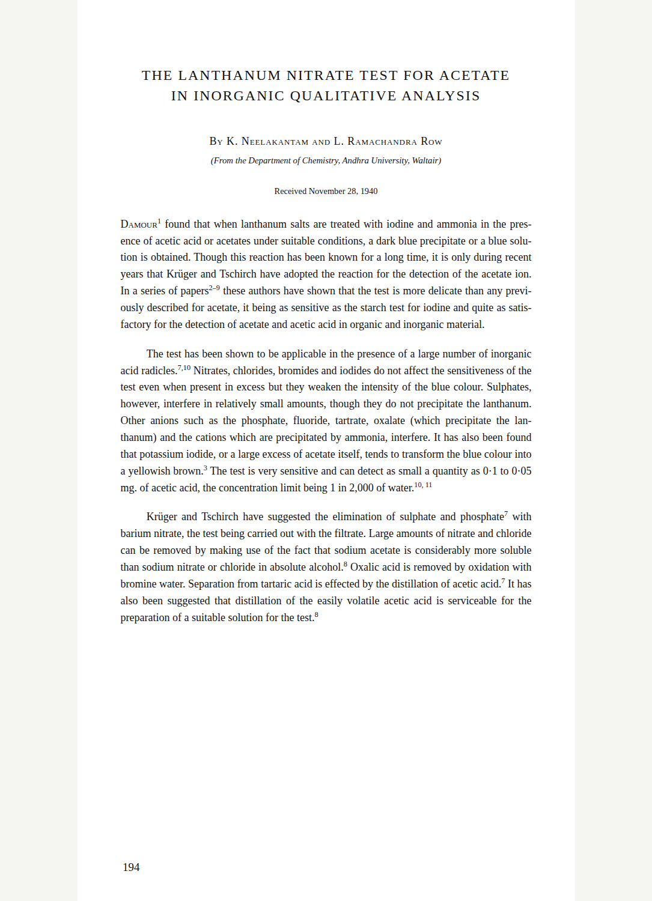The Lanthanum Nitrate Test for Acetate
in Inorganic Qualitative Analysis
By K. Neelakantam and L. Ramachandra Row
(From the Department of Chemistry, Andhra University, Waltair)
Received November 28, 1940
Damour1 found that when lanthanum salts are treated with iodine and ammonia in the presence of acetic acid or acetates under suitable conditions, a dark blue precipitate or a blue solution is obtained. Though this reaction has been known for a long time, it is only during recent years that Krüger and Tschirch have adopted the reaction for the detection of the acetate ion. In a series of papers2–9 these authors have shown that the test is more delicate than any previously described for acetate, it being as sensitive as the starch test for iodine and quite as satisfactory for the detection of acetate and acetic acid in organic and inorganic material.
The test has been shown to be applicable in the presence of a large number of inorganic acid radicles.7,10 Nitrates, chlorides, bromides and iodides do not affect the sensitiveness of the test even when present in excess but they weaken the intensity of the blue colour. Sulphates, however, interfere in relatively small amounts, though they do not precipitate the lanthanum. Other anions such as the phosphate, fluoride, tartrate, oxalate (which precipitate the lanthanum) and the cations which are precipitated by ammonia, interfere. It has also been found that potassium iodide, or a large excess of acetate itself, tends to transform the blue colour into a yellowish brown.3 The test is very sensitive and can detect as small a quantity as 0·1 to 0·05 mg. of acetic acid, the concentration limit being 1 in 2,000 of water.10, 11
Krüger and Tschirch have suggested the elimination of sulphate and phosphate7 with barium nitrate, the test being carried out with the filtrate. Large amounts of nitrate and chloride can be removed by making use of the fact that sodium acetate is considerably more soluble than sodium nitrate or chloride in absolute alcohol.8 Oxalic acid is removed by oxidation with bromine water. Separation from tartaric acid is effected by the distillation of acetic acid.7 It has also been suggested that distillation of the easily volatile acetic acid is serviceable for the preparation of a suitable solution for the test.8
194